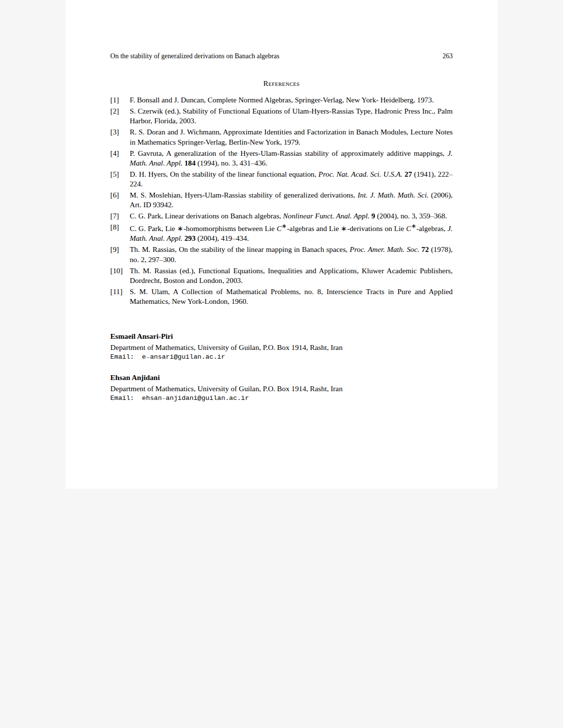On the stability of generalized derivations on Banach algebras 263
References
[1] F. Bonsall and J. Duncan, Complete Normed Algebras, Springer-Verlag, New York- Heidelberg, 1973.
[2] S. Czerwik (ed.), Stability of Functional Equations of Ulam-Hyers-Rassias Type, Hadronic Press Inc., Palm Harbor, Florida, 2003.
[3] R. S. Doran and J. Wichmann, Approximate Identities and Factorization in Banach Modules, Lecture Notes in Mathematics Springer-Verlag, Berlin-New York, 1979.
[4] P. Gavruta, A generalization of the Hyers-Ulam-Rassias stability of approximately additive mappings, J. Math. Anal. Appl. 184 (1994), no. 3, 431–436.
[5] D. H. Hyers, On the stability of the linear functional equation, Proc. Nat. Acad. Sci. U.S.A. 27 (1941), 222–224.
[6] M. S. Moslehian, Hyers-Ulam-Rassias stability of generalized derivations, Int. J. Math. Math. Sci. (2006), Art. ID 93942.
[7] C. G. Park, Linear derivations on Banach algebras, Nonlinear Funct. Anal. Appl. 9 (2004), no. 3, 359–368.
[8] C. G. Park, Lie ∗-homomorphisms between Lie C∗-algebras and Lie ∗-derivations on Lie C∗-algebras, J. Math. Anal. Appl. 293 (2004), 419–434.
[9] Th. M. Rassias, On the stability of the linear mapping in Banach spaces, Proc. Amer. Math. Soc. 72 (1978), no. 2, 297–300.
[10] Th. M. Rassias (ed.), Functional Equations, Inequalities and Applications, Kluwer Academic Publishers, Dordrecht, Boston and London, 2003.
[11] S. M. Ulam, A Collection of Mathematical Problems, no. 8, Interscience Tracts in Pure and Applied Mathematics, New York-London, 1960.
Esmaeil Ansari-Piri
Department of Mathematics, University of Guilan, P.O. Box 1914, Rasht, Iran
Email: e₋ansari@guilan.ac.ir
Ehsan Anjidani
Department of Mathematics, University of Guilan, P.O. Box 1914, Rasht, Iran
Email: ehsan₋anjidani@guilan.ac.ir